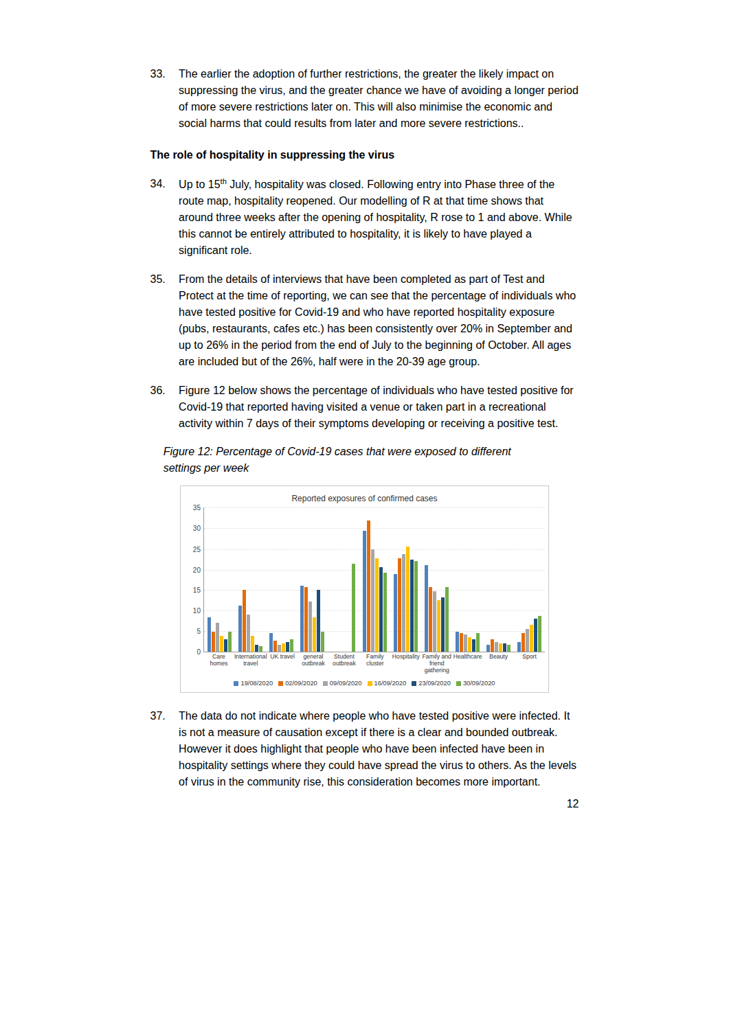33. The earlier the adoption of further restrictions, the greater the likely impact on suppressing the virus, and the greater chance we have of avoiding a longer period of more severe restrictions later on. This will also minimise the economic and social harms that could results from later and more severe restrictions..
The role of hospitality in suppressing the virus
34. Up to 15th July, hospitality was closed. Following entry into Phase three of the route map, hospitality reopened. Our modelling of R at that time shows that around three weeks after the opening of hospitality, R rose to 1 and above. While this cannot be entirely attributed to hospitality, it is likely to have played a significant role.
35. From the details of interviews that have been completed as part of Test and Protect at the time of reporting, we can see that the percentage of individuals who have tested positive for Covid-19 and who have reported hospitality exposure (pubs, restaurants, cafes etc.) has been consistently over 20% in September and up to 26% in the period from the end of July to the beginning of October. All ages are included but of the 26%, half were in the 20-39 age group.
36. Figure 12 below shows the percentage of individuals who have tested positive for Covid-19 that reported having visited a venue or taken part in a recreational activity within 7 days of their symptoms developing or receiving a positive test.
Figure 12: Percentage of Covid-19 cases that were exposed to different settings per week
Reported exposures of confirmed cases
35 30 25 20 15 10 5 0
Care homes
International
travel
UK travel
general
outbreak
Student
outbreak
Family cluster
Hospitality
Family and
friend gathering
Healthcare
Beauty
Sport
19/08/2020
02/09/2020
09/09/2020
16/09/2020
23/09/2020
30/09/2020
37. The data do not indicate where people who have tested positive were infected. It is not a measure of causation except if there is a clear and bounded outbreak. However it does highlight that people who have been infected have been in hospitality settings where they could have spread the virus to others. As the levels of virus in the community rise, this consideration becomes more important.
12